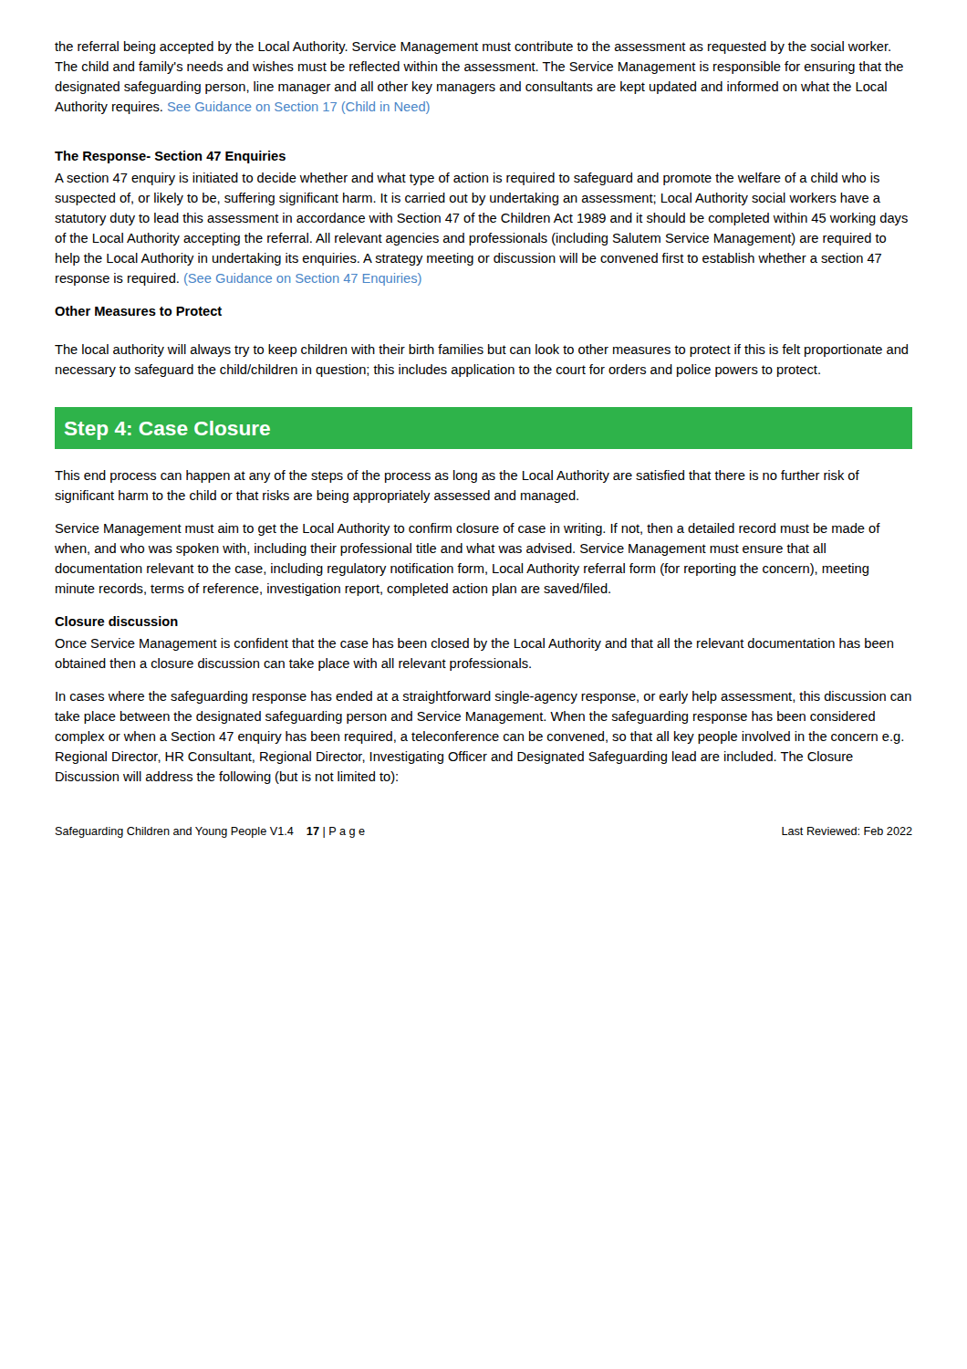the referral being accepted by the Local Authority. Service Management must contribute to the assessment as requested by the social worker. The child and family's needs and wishes must be reflected within the assessment. The Service Management is responsible for ensuring that the designated safeguarding person, line manager and all other key managers and consultants are kept updated and informed on what the Local Authority requires. See Guidance on Section 17 (Child in Need)
The Response- Section 47 Enquiries
A section 47 enquiry is initiated to decide whether and what type of action is required to safeguard and promote the welfare of a child who is suspected of, or likely to be, suffering significant harm. It is carried out by undertaking an assessment; Local Authority social workers have a statutory duty to lead this assessment in accordance with Section 47 of the Children Act 1989 and it should be completed within 45 working days of the Local Authority accepting the referral. All relevant agencies and professionals (including Salutem Service Management) are required to help the Local Authority in undertaking its enquiries. A strategy meeting or discussion will be convened first to establish whether a section 47 response is required. (See Guidance on Section 47 Enquiries)
Other Measures to Protect
The local authority will always try to keep children with their birth families but can look to other measures to protect if this is felt proportionate and necessary to safeguard the child/children in question; this includes application to the court for orders and police powers to protect.
Step 4: Case Closure
This end process can happen at any of the steps of the process as long as the Local Authority are satisfied that there is no further risk of significant harm to the child or that risks are being appropriately assessed and managed.
Service Management must aim to get the Local Authority to confirm closure of case in writing. If not, then a detailed record must be made of when, and who was spoken with, including their professional title and what was advised. Service Management must ensure that all documentation relevant to the case, including regulatory notification form, Local Authority referral form (for reporting the concern), meeting minute records, terms of reference, investigation report, completed action plan are saved/filed.
Closure discussion
Once Service Management is confident that the case has been closed by the Local Authority and that all the relevant documentation has been obtained then a closure discussion can take place with all relevant professionals.
In cases where the safeguarding response has ended at a straightforward single-agency response, or early help assessment, this discussion can take place between the designated safeguarding person and Service Management. When the safeguarding response has been considered complex or when a Section 47 enquiry has been required, a teleconference can be convened, so that all key people involved in the concern e.g. Regional Director, HR Consultant, Regional Director, Investigating Officer and Designated Safeguarding lead are included. The Closure Discussion will address the following (but is not limited to):
Safeguarding Children and Young People V1.4 17 | P a g e Last Reviewed: Feb 2022